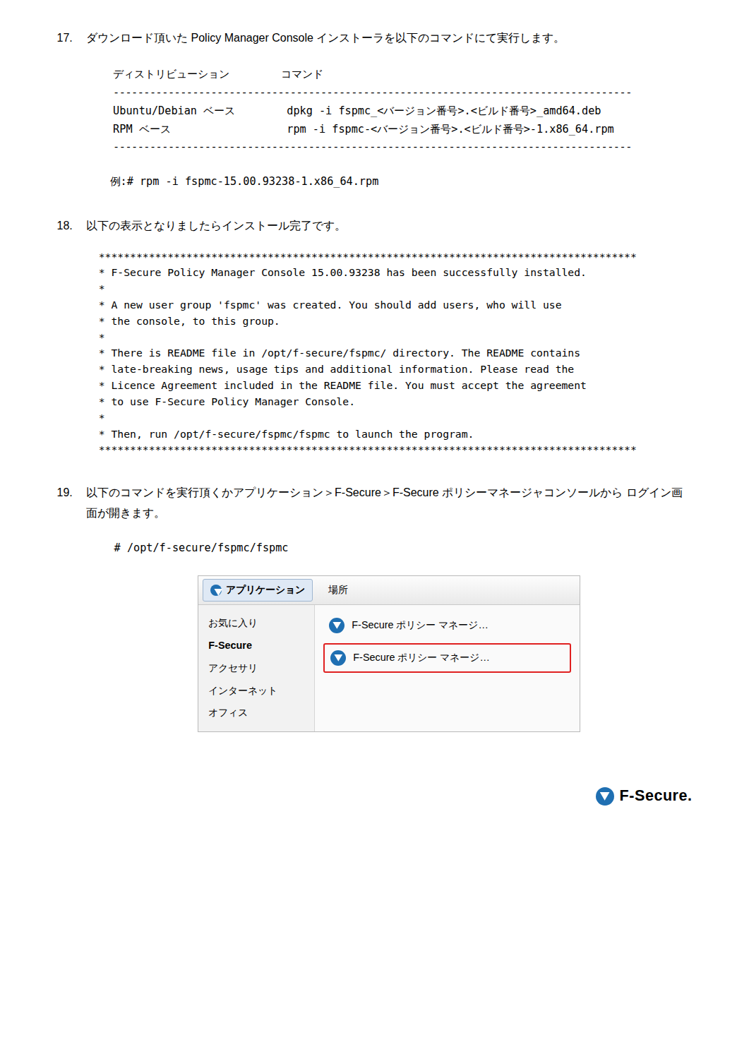17. ダウンロード頂いた Policy Manager Console インストーラを以下のコマンドにて実行します。
ディストリビューション コマンド ------------------------------------------------------------------------------------- Ubuntu/Debian ベース dpkg -i fspmc_<バージョン番号>.<ビルド番号>_amd64.deb RPM ベース rpm -i fspmc-<バージョン番号>.<ビルド番号>-1.x86_64.rpm -------------------------------------------------------------------------------------
例:# rpm -i fspmc-15.00.93238-1.x86_64.rpm
18. 以下の表示となりましたらインストール完了です。
**************************************************************************************
* F-Secure Policy Manager Console 15.00.93238 has been successfully installed.
*
* A new user group 'fspmc' was created. You should add users, who will use
* the console, to this group.
*
* There is README file in /opt/f-secure/fspmc/ directory. The README contains
* late-breaking news, usage tips and additional information. Please read the
* Licence Agreement included in the README file. You must accept the agreement
* to use F-Secure Policy Manager Console.
*
* Then, run /opt/f-secure/fspmc/fspmc to launch the program.
**************************************************************************************
19. 以下のコマンドを実行頂くかアプリケーション＞F-Secure＞F-Secure ポリシーマネージャコンソールから ログイン画面が開きます。
# /opt/f-secure/fspmc/fspmc
アプリケーション 場所
お気に入り
F-Secure
アクセサリ
インターネット
オフィス
F-Secure ポリシー マネージ…
F-Secure ポリシー マネージ…
F-Secure.